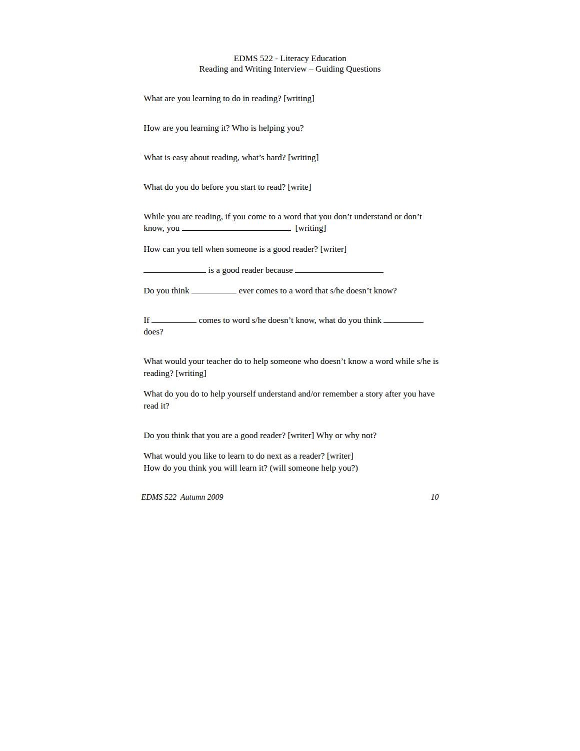EDMS 522 - Literacy Education
Reading and Writing Interview – Guiding Questions
What are you learning to do in reading? [writing]
How are you learning it? Who is helping you?
What is easy about reading, what’s hard? [writing]
What do you do before you start to read? [write]
While you are reading, if you come to a word that you don’t understand or don’t know, you [writing]
How can you tell when someone is a good reader? [writer]
is a good reader because
Do you think ever comes to a word that s/he doesn’t know?
If comes to word s/he doesn’t know, what do you think does?
What would your teacher do to help someone who doesn’t know a word while s/he is reading? [writing]
What do you do to help yourself understand and/or remember a story after you have read it?
Do you think that you are a good reader? [writer] Why or why not?
What would you like to learn to do next as a reader? [writer]
How do you think you will learn it? (will someone help you?)
EDMS 522 Autumn 2009 10